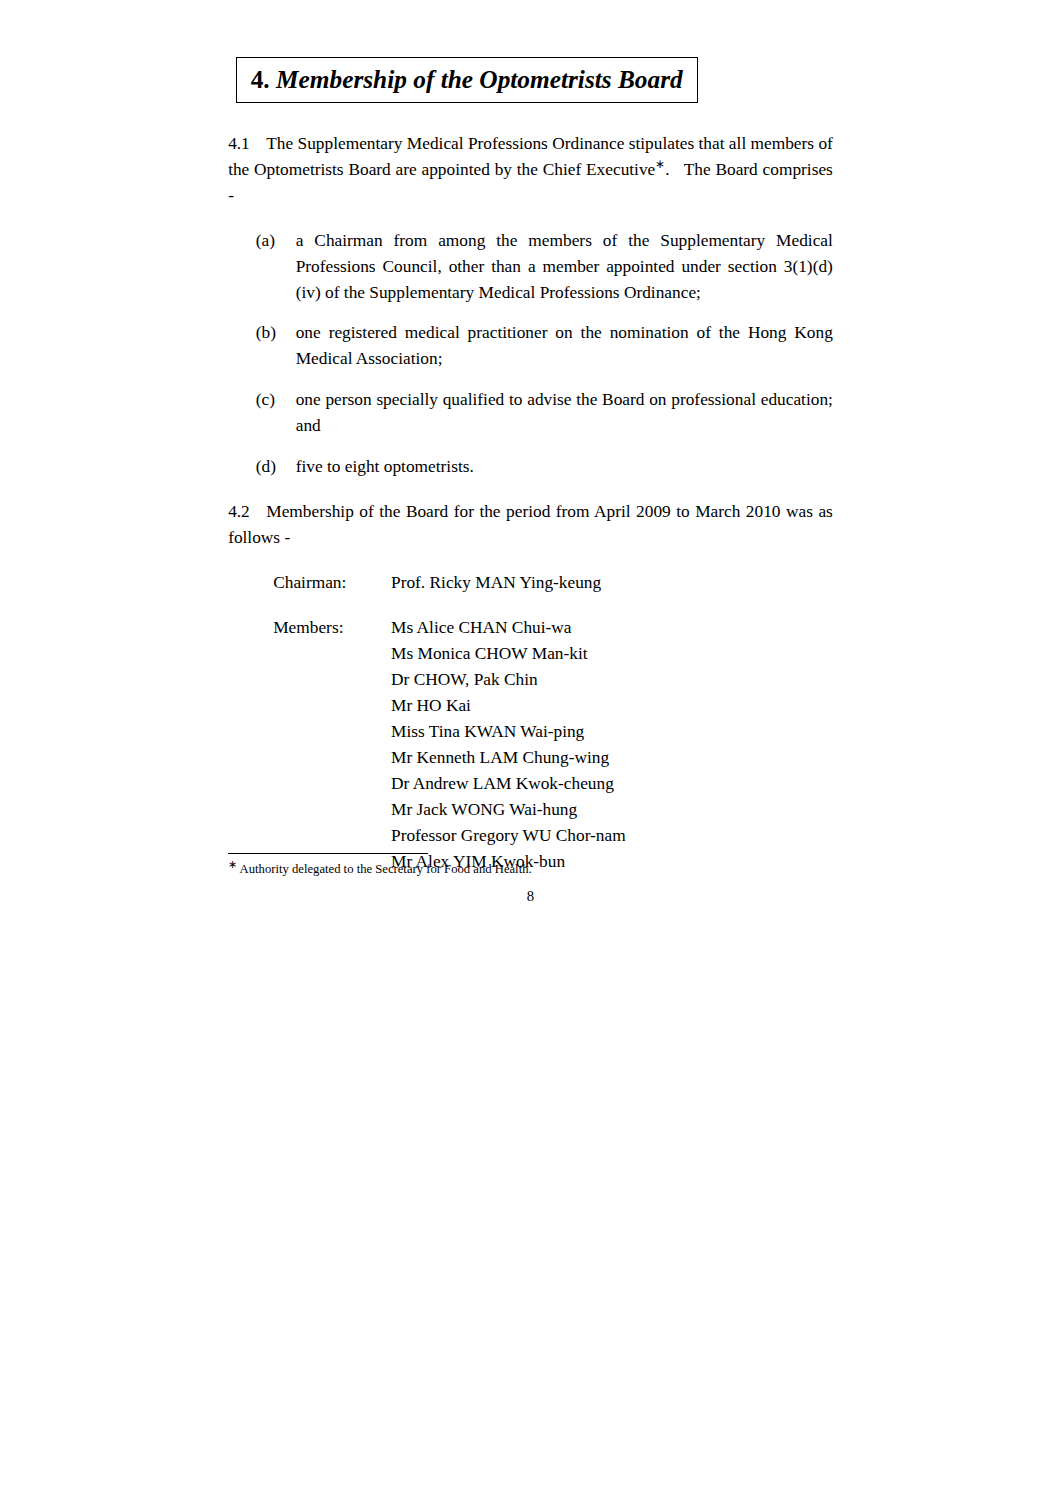4. Membership of the Optometrists Board
4.1 The Supplementary Medical Professions Ordinance stipulates that all members of the Optometrists Board are appointed by the Chief Executive∗. The Board comprises -
(a)
a Chairman from among the members of the Supplementary Medical Professions Council, other than a member appointed under section 3(1)(d)(iv) of the Supplementary Medical Professions Ordinance;
(b)
one registered medical practitioner on the nomination of the Hong Kong Medical Association;
(c)
one person specially qualified to advise the Board on professional education; and
(d)
five to eight optometrists.
4.2 Membership of the Board for the period from April 2009 to March 2010 was as follows -
| Chairman: | Prof. Ricky MAN Ying-keung |
| Members: | Ms Alice CHAN Chui-wa |
| | Ms Monica CHOW Man-kit |
| | Dr CHOW, Pak Chin |
| | Mr HO Kai |
| | Miss Tina KWAN Wai-ping |
| | Mr Kenneth LAM Chung-wing |
| | Dr Andrew LAM Kwok-cheung |
| | Mr Jack WONG Wai-hung |
| | Professor Gregory WU Chor-nam |
| | Mr Alex YIM Kwok-bun |
∗ Authority delegated to the Secretary for Food and Health.
8